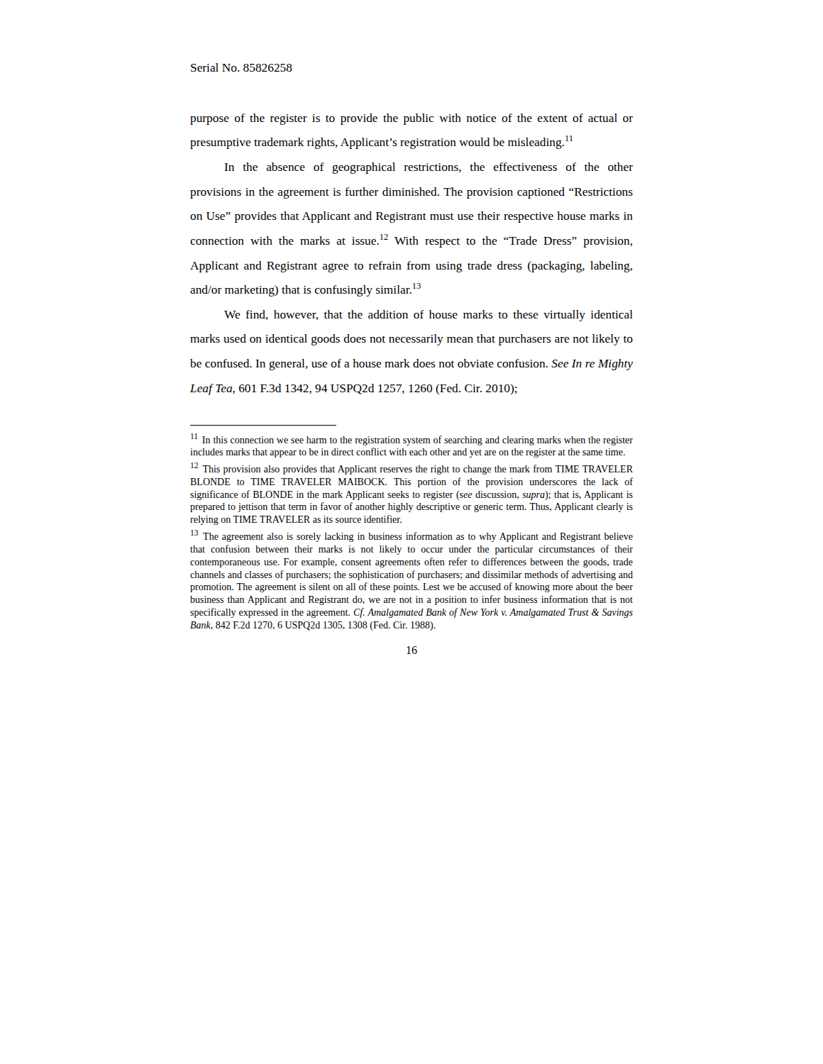Serial No. 85826258
purpose of the register is to provide the public with notice of the extent of actual or presumptive trademark rights, Applicant’s registration would be misleading.11
In the absence of geographical restrictions, the effectiveness of the other provisions in the agreement is further diminished. The provision captioned “Restrictions on Use” provides that Applicant and Registrant must use their respective house marks in connection with the marks at issue.12 With respect to the “Trade Dress” provision, Applicant and Registrant agree to refrain from using trade dress (packaging, labeling, and/or marketing) that is confusingly similar.13
We find, however, that the addition of house marks to these virtually identical marks used on identical goods does not necessarily mean that purchasers are not likely to be confused. In general, use of a house mark does not obviate confusion. See In re Mighty Leaf Tea, 601 F.3d 1342, 94 USPQ2d 1257, 1260 (Fed. Cir. 2010);
11 In this connection we see harm to the registration system of searching and clearing marks when the register includes marks that appear to be in direct conflict with each other and yet are on the register at the same time.
12 This provision also provides that Applicant reserves the right to change the mark from TIME TRAVELER BLONDE to TIME TRAVELER MAIBOCK. This portion of the provision underscores the lack of significance of BLONDE in the mark Applicant seeks to register (see discussion, supra); that is, Applicant is prepared to jettison that term in favor of another highly descriptive or generic term. Thus, Applicant clearly is relying on TIME TRAVELER as its source identifier.
13 The agreement also is sorely lacking in business information as to why Applicant and Registrant believe that confusion between their marks is not likely to occur under the particular circumstances of their contemporaneous use. For example, consent agreements often refer to differences between the goods, trade channels and classes of purchasers; the sophistication of purchasers; and dissimilar methods of advertising and promotion. The agreement is silent on all of these points. Lest we be accused of knowing more about the beer business than Applicant and Registrant do, we are not in a position to infer business information that is not specifically expressed in the agreement. Cf. Amalgamated Bank of New York v. Amalgamated Trust & Savings Bank, 842 F.2d 1270, 6 USPQ2d 1305, 1308 (Fed. Cir. 1988).
16